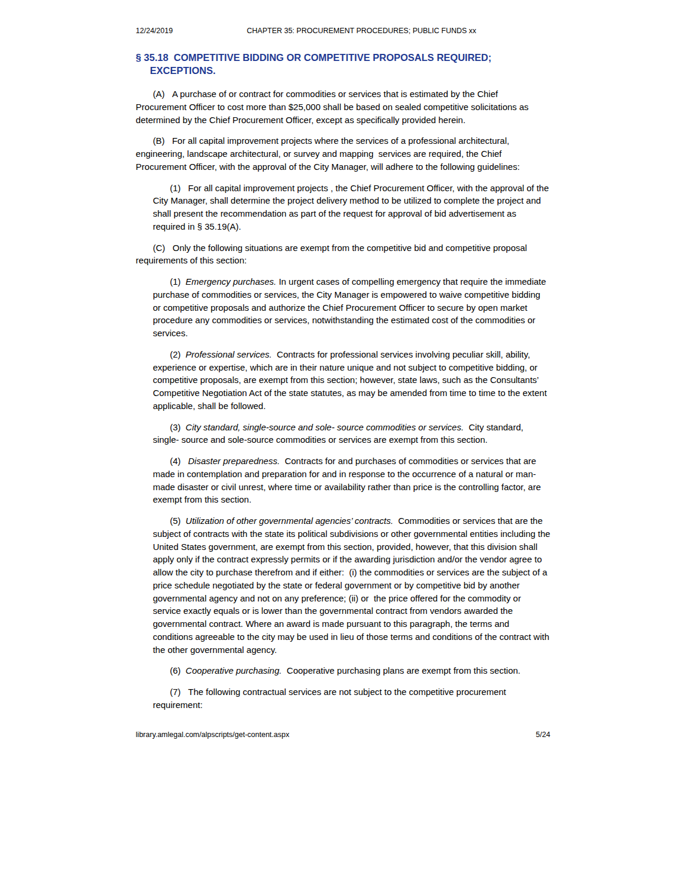12/24/2019
CHAPTER 35: PROCUREMENT PROCEDURES; PUBLIC FUNDS xx
§ 35.18 COMPETITIVE BIDDING OR COMPETITIVE PROPOSALS REQUIRED; EXCEPTIONS.
(A) A purchase of or contract for commodities or services that is estimated by the Chief Procurement Officer to cost more than $25,000 shall be based on sealed competitive solicitations as determined by the Chief Procurement Officer, except as specifically provided herein.
(B) For all capital improvement projects where the services of a professional architectural, engineering, landscape architectural, or survey and mapping services are required, the Chief Procurement Officer, with the approval of the City Manager, will adhere to the following guidelines:
(1) For all capital improvement projects , the Chief Procurement Officer, with the approval of the City Manager, shall determine the project delivery method to be utilized to complete the project and shall present the recommendation as part of the request for approval of bid advertisement as required in § 35.19(A).
(C) Only the following situations are exempt from the competitive bid and competitive proposal requirements of this section:
(1) Emergency purchases. In urgent cases of compelling emergency that require the immediate purchase of commodities or services, the City Manager is empowered to waive competitive bidding or competitive proposals and authorize the Chief Procurement Officer to secure by open market procedure any commodities or services, notwithstanding the estimated cost of the commodities or services.
(2) Professional services. Contracts for professional services involving peculiar skill, ability, experience or expertise, which are in their nature unique and not subject to competitive bidding, or competitive proposals, are exempt from this section; however, state laws, such as the Consultants’ Competitive Negotiation Act of the state statutes, as may be amended from time to time to the extent applicable, shall be followed.
(3) City standard, single-source and sole- source commodities or services. City standard, single- source and sole-source commodities or services are exempt from this section.
(4) Disaster preparedness. Contracts for and purchases of commodities or services that are made in contemplation and preparation for and in response to the occurrence of a natural or man-made disaster or civil unrest, where time or availability rather than price is the controlling factor, are exempt from this section.
(5) Utilization of other governmental agencies’ contracts. Commodities or services that are the subject of contracts with the state its political subdivisions or other governmental entities including the United States government, are exempt from this section, provided, however, that this division shall apply only if the contract expressly permits or if the awarding jurisdiction and/or the vendor agree to allow the city to purchase therefrom and if either: (i) the commodities or services are the subject of a price schedule negotiated by the state or federal government or by competitive bid by another governmental agency and not on any preference; (ii) or the price offered for the commodity or service exactly equals or is lower than the governmental contract from vendors awarded the governmental contract. Where an award is made pursuant to this paragraph, the terms and conditions agreeable to the city may be used in lieu of those terms and conditions of the contract with the other governmental agency.
(6) Cooperative purchasing. Cooperative purchasing plans are exempt from this section.
(7) The following contractual services are not subject to the competitive procurement requirement:
library.amlegal.com/alpscripts/get-content.aspx
5/24